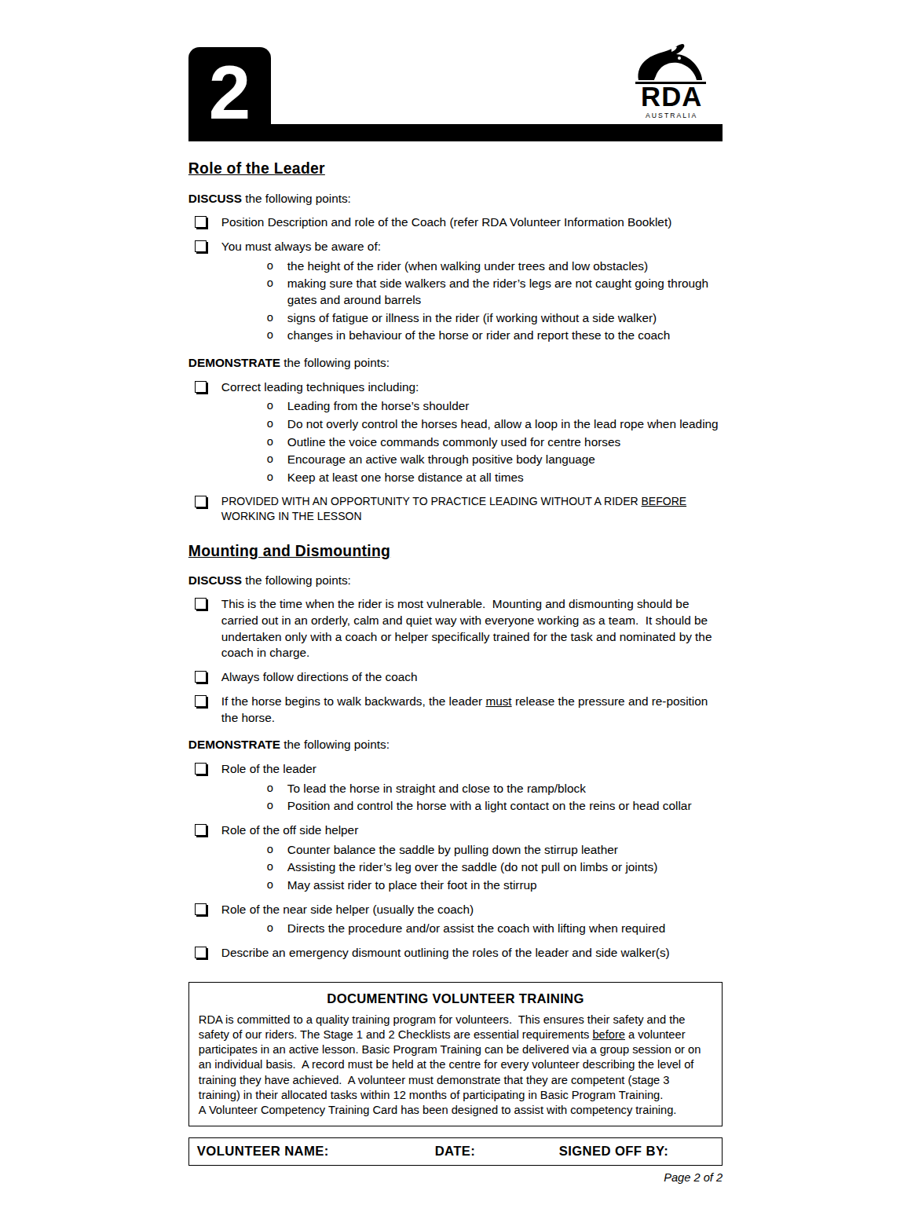2
RDA
AUSTRALIA
Role of the Leader
DISCUSS the following points:
Position Description and role of the Coach (refer RDA Volunteer Information Booklet)
You must always be aware of:
the height of the rider (when walking under trees and low obstacles)
making sure that side walkers and the rider’s legs are not caught going through gates and around barrels
signs of fatigue or illness in the rider (if working without a side walker)
changes in behaviour of the horse or rider and report these to the coach
DEMONSTRATE the following points:
Correct leading techniques including:
Leading from the horse’s shoulder
Do not overly control the horses head, allow a loop in the lead rope when leading
Outline the voice commands commonly used for centre horses
Encourage an active walk through positive body language
Keep at least one horse distance at all times
Provided with an opportunity to practice leading without a rider before working in the lesson
Mounting and Dismounting
DISCUSS the following points:
This is the time when the rider is most vulnerable. Mounting and dismounting should be carried out in an orderly, calm and quiet way with everyone working as a team. It should be undertaken only with a coach or helper specifically trained for the task and nominated by the coach in charge.
Always follow directions of the coach
If the horse begins to walk backwards, the leader must release the pressure and re-position the horse.
DEMONSTRATE the following points:
Role of the leader
To lead the horse in straight and close to the ramp/block
Position and control the horse with a light contact on the reins or head collar
Role of the off side helper
Counter balance the saddle by pulling down the stirrup leather
Assisting the rider’s leg over the saddle (do not pull on limbs or joints)
May assist rider to place their foot in the stirrup
Role of the near side helper (usually the coach)
Directs the procedure and/or assist the coach with lifting when required
Describe an emergency dismount outlining the roles of the leader and side walker(s)
DOCUMENTING VOLUNTEER TRAINING
RDA is committed to a quality training program for volunteers. This ensures their safety and the safety of our riders. The Stage 1 and 2 Checklists are essential requirements before a volunteer participates in an active lesson. Basic Program Training can be delivered via a group session or on an individual basis. A record must be held at the centre for every volunteer describing the level of training they have achieved. A volunteer must demonstrate that they are competent (stage 3 training) in their allocated tasks within 12 months of participating in Basic Program Training.
A Volunteer Competency Training Card has been designed to assist with competency training.
VOLUNTEER NAME:
DATE:
SIGNED OFF BY:
Page 2 of 2